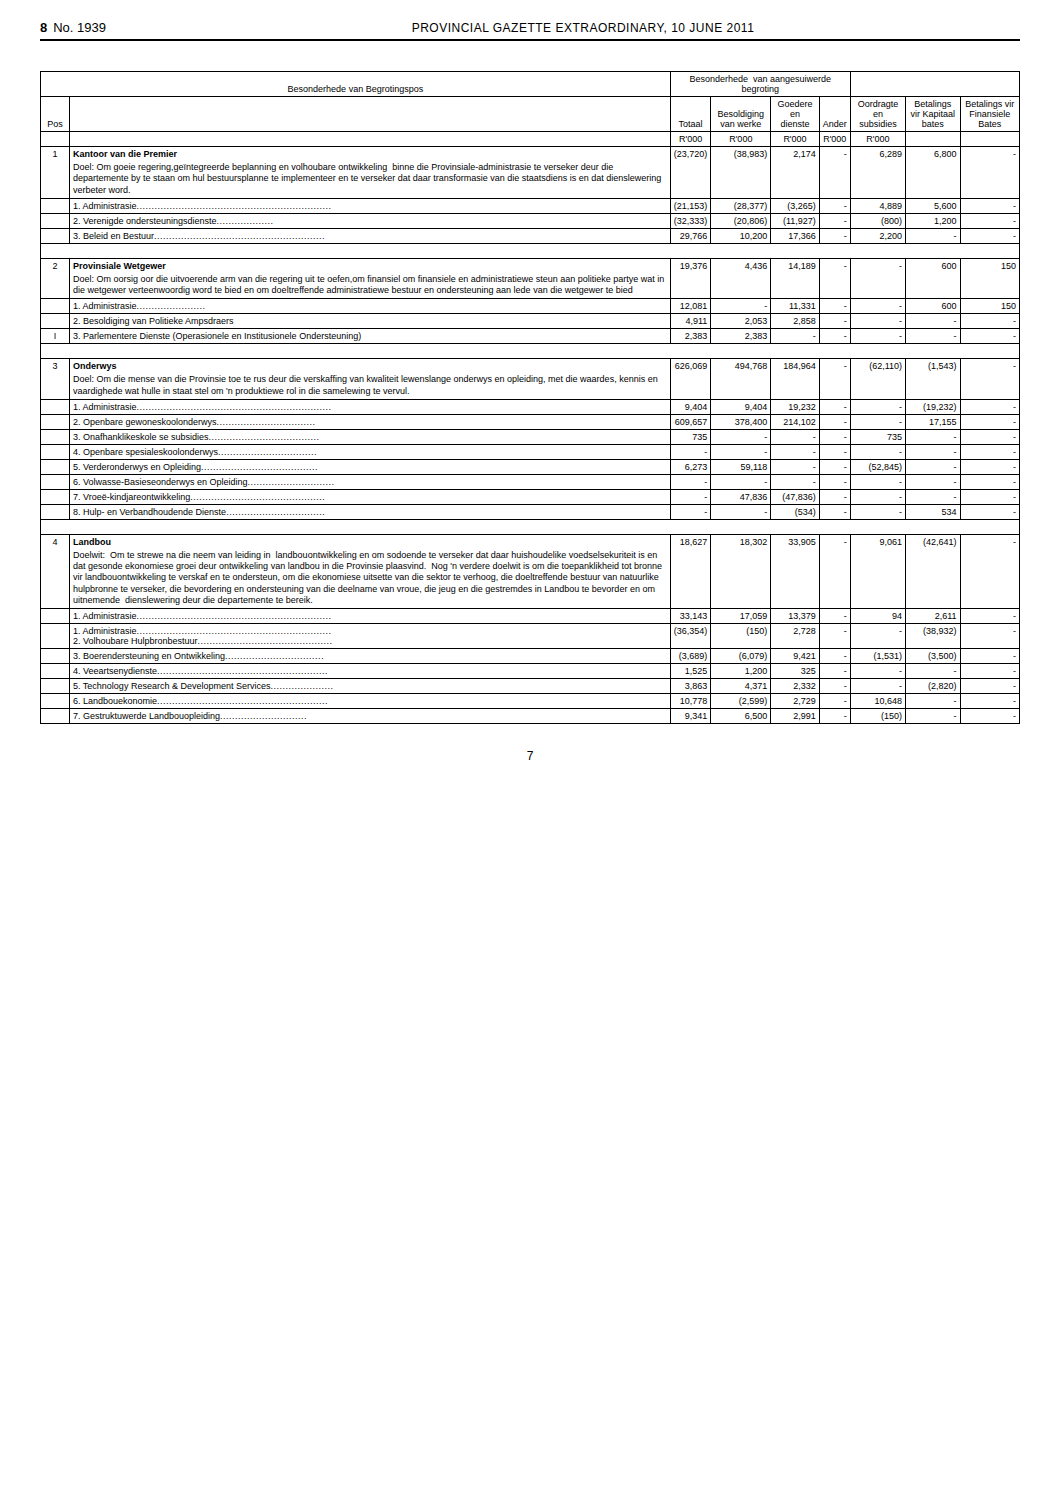8 No. 1939 PROVINCIAL GAZETTE EXTRAORDINARY, 10 JUNE 2011
| Besonderhede van Begrotingspos | Besonderhede van aangesuiwerde begroting | |
| --- | --- | --- |
| Pos | | Totaal | Besoldiging van werke | Goedere en dienste | Ander | Oordragte en subsidies | Betalings vir Kapitaal bates | Betalings vir Finansiele Bates |
| | | R'000 | R'000 | R'000 | R'000 | R'000 | | |
| 1 | Kantoor van die Premier Doel: Om goeie regering,geïntegreerde beplanning en volhoubare ontwikkeling binne die Provinsiale-administrasie te verseker deur die departemente by te staan om hul bestuursplanne te implementeer en te verseker dat daar transformasie van die staatsdiens is en dat dienslewering verbeter word. | (23,720) | (38,983) | 2,174 | - | 6,289 | 6,800 | - |
| | 1. Administrasie ................................................................. | (21,153) | (28,377) | (3,265) | - | 4,889 | 5,600 | - |
| | 2. Verenigde ondersteuningsdienste ................... | (32,333) | (20,806) | (11,927) | - | (800) | 1,200 | - |
| | 3. Beleid en Bestuur ......................................................... | 29,766 | 10,200 | 17,366 | - | 2,200 | - | - |
| 2 | Provinsiale Wetgewer Doel: Om oorsig oor die uitvoerende arm van die regering uit te oefen,om finansiel om finansiele en administratiewe steun aan politieke partye wat in die wetgewer verteenwoordig word te bied en om doeltreffende administratiewe bestuur en ondersteuning aan lede van die wetgewer te bied | 19,376 | 4,436 | 14,189 | - | - | 600 | 150 |
| | 1. Administrasie ....................... | 12,081 | - | 11,331 | - | - | 600 | 150 |
| | 2. Besoldiging van Politieke Ampsdraers | 4,911 | 2,053 | 2,858 | - | - | - | - |
| I | 3. Parlementere Dienste (Operasionele en Institusionele Ondersteuning) | 2,383 | 2,383 | - | - | - | - | - |
| 3 | Onderwys Doel: Om die mense van die Provinsie toe te rus deur die verskaffing van kwaliteit lewenslange onderwys en opleiding, met die waardes, kennis en vaardighede wat hulle in staat stel om 'n produktiewe rol in die samelewing te vervul. | 626,069 | 494,768 | 184,964 | - | (62,110) | (1,543) | - |
| | 1. Administrasie ................................................................. | 9,404 | 9,404 | 19,232 | - | - | (19,232) | - |
| | 2. Openbare gewoneskoolonderwys ................................. | 609,657 | 378,400 | 214,102 | - | - | 17,155 | - |
| | 3. Onafhanklikeskole se subsidies ..................................... | 735 | - | - | - | 735 | - | - |
| | 4. Openbare spesialeskoolonderwys ................................. | - | - | - | - | - | - | - |
| | 5. Verderonderwys en Opleiding ....................................... | 6,273 | 59,118 | - | - | (52,845) | - | - |
| | 6. Volwasse-Basieseonderwys en Opleiding ............................. | - | - | - | - | - | - | - |
| | 7. Vroeë-kindjareontwikkeling ............................................. | - | 47,836 | (47,836) | - | - | - | - |
| | 8. Hulp- en Verbandhoudende Dienste ................................. | - | - | (534) | - | - | 534 | - |
| 4 | Landbou Doelwit: Om te strewe na die neem van leiding in landbouontwikkeling en om sodoende te verseker dat daar huishoudelike voedselsekuriteit is en dat gesonde ekonomiese groei deur ontwikkeling van landbou in die Provinsie plaasvind. Nog 'n verdere doelwit is om die toepanklikheid tot bronne vir landbouontwikkeling te verskaf en te ondersteun, om die ekonomiese uitsette van die sektor te verhoog, die doeltreffende bestuur van natuurlike hulpbronne te verseker, die bevordering en ondersteuning van die deelname van vroue, die jeug en die gestremdes in Landbou te bevorder en om uitnemende dienslewering deur die departemente te bereik. | 18,627 | 18,302 | 33,905 | - | 9,061 | (42,641) | - |
| | 1. Administrasie ................................................................. | 33,143 | 17,059 | 13,379 | - | 94 | 2,611 | - |
| | 1. Administrasie ................................................................. 2. Volhoubare Hulpbronbestuur ............................................. | (36,354) | (150) | 2,728 | - | - | (38,932) | - |
| | 3. Boerendersteuning en Ontwikkeling ................................. | (3,689) | (6,079) | 9,421 | - | (1,531) | (3,500) | - |
| | 4. Veeartsenydienste ......................................................... | 1,525 | 1,200 | 325 | - | - | - | - |
| | 5. Technology Research & Development Services ..................... | 3,863 | 4,371 | 2,332 | - | - | (2,820) | - |
| | 6. Landbouekonomie ......................................................... | 10,778 | (2,599) | 2,729 | - | 10,648 | - | - |
| | 7. Gestruktuwerde Landbouopleiding ............................. | 9,341 | 6,500 | 2,991 | - | (150) | - | - |
7